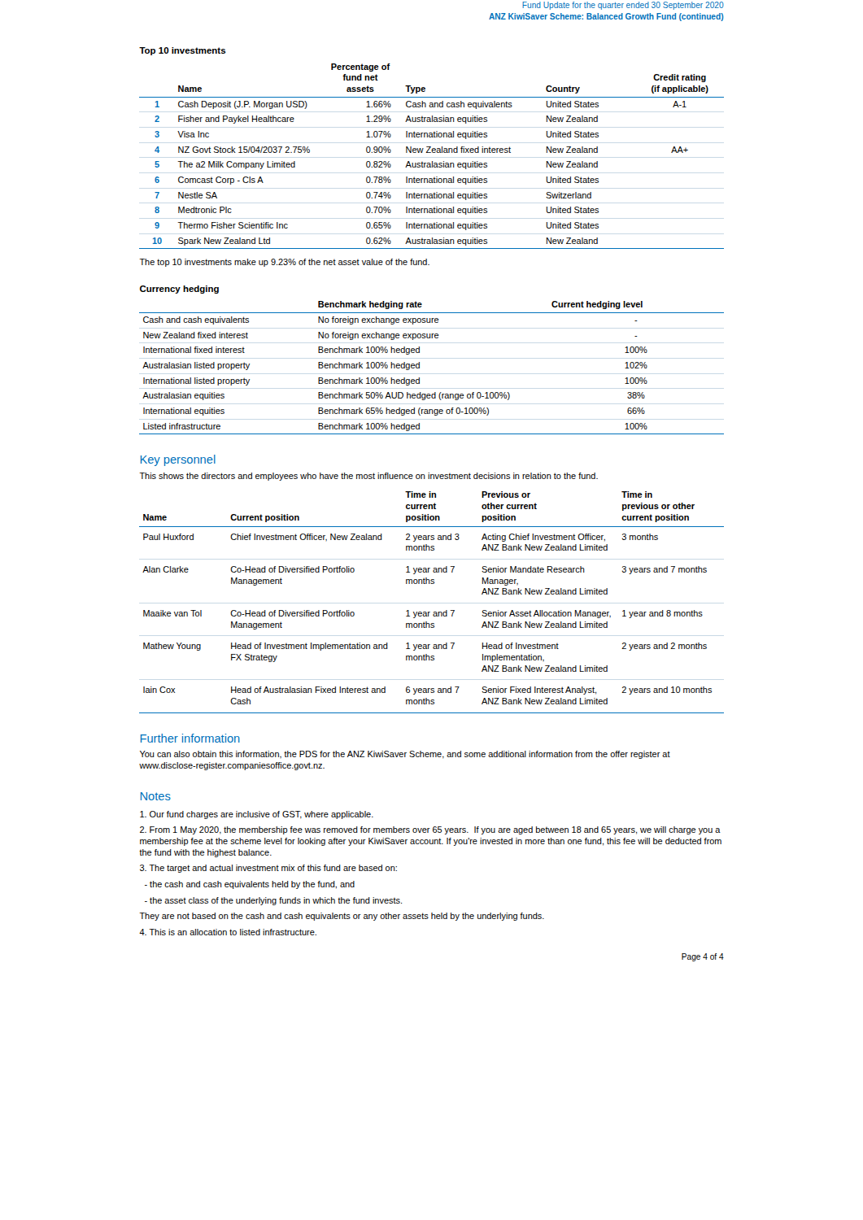Fund Update for the quarter ended 30 September 2020
ANZ KiwiSaver Scheme: Balanced Growth Fund (continued)
Top 10 investments
| | Name | Percentage of fund net assets | Type | Country | Credit rating (if applicable) |
| --- | --- | --- | --- | --- | --- |
| 1 | Cash Deposit (J.P. Morgan USD) | 1.66% | Cash and cash equivalents | United States | A-1 |
| 2 | Fisher and Paykel Healthcare | 1.29% | Australasian equities | New Zealand | |
| 3 | Visa Inc | 1.07% | International equities | United States | |
| 4 | NZ Govt Stock 15/04/2037 2.75% | 0.90% | New Zealand fixed interest | New Zealand | AA+ |
| 5 | The a2 Milk Company Limited | 0.82% | Australasian equities | New Zealand | |
| 6 | Comcast Corp - Cls A | 0.78% | International equities | United States | |
| 7 | Nestle SA | 0.74% | International equities | Switzerland | |
| 8 | Medtronic Plc | 0.70% | International equities | United States | |
| 9 | Thermo Fisher Scientific Inc | 0.65% | International equities | United States | |
| 10 | Spark New Zealand Ltd | 0.62% | Australasian equities | New Zealand | |
The top 10 investments make up 9.23% of the net asset value of the fund.
Currency hedging
| | Benchmark hedging rate | Current hedging level |
| --- | --- | --- |
| Cash and cash equivalents | No foreign exchange exposure | - |
| New Zealand fixed interest | No foreign exchange exposure | - |
| International fixed interest | Benchmark 100% hedged | 100% |
| Australasian listed property | Benchmark 100% hedged | 102% |
| International listed property | Benchmark 100% hedged | 100% |
| Australasian equities | Benchmark 50% AUD hedged (range of 0-100%) | 38% |
| International equities | Benchmark 65% hedged (range of 0-100%) | 66% |
| Listed infrastructure | Benchmark 100% hedged | 100% |
Key personnel
This shows the directors and employees who have the most influence on investment decisions in relation to the fund.
| Name | Current position | Time in current position | Previous or other current position | Time in previous or other current position |
| --- | --- | --- | --- | --- |
| Paul Huxford | Chief Investment Officer, New Zealand | 2 years and 3 months | Acting Chief Investment Officer, ANZ Bank New Zealand Limited | 3 months |
| Alan Clarke | Co-Head of Diversified Portfolio Management | 1 year and 7 months | Senior Mandate Research Manager, ANZ Bank New Zealand Limited | 3 years and 7 months |
| Maaike van Tol | Co-Head of Diversified Portfolio Management | 1 year and 7 months | Senior Asset Allocation Manager, ANZ Bank New Zealand Limited | 1 year and 8 months |
| Mathew Young | Head of Investment Implementation and FX Strategy | 1 year and 7 months | Head of Investment Implementation, ANZ Bank New Zealand Limited | 2 years and 2 months |
| Iain Cox | Head of Australasian Fixed Interest and Cash | 6 years and 7 months | Senior Fixed Interest Analyst, ANZ Bank New Zealand Limited | 2 years and 10 months |
Further information
You can also obtain this information, the PDS for the ANZ KiwiSaver Scheme, and some additional information from the offer register at www.disclose-register.companiesoffice.govt.nz.
Notes
1. Our fund charges are inclusive of GST, where applicable.
2. From 1 May 2020, the membership fee was removed for members over 65 years. If you are aged between 18 and 65 years, we will charge you a membership fee at the scheme level for looking after your KiwiSaver account. If you're invested in more than one fund, this fee will be deducted from the fund with the highest balance.
3. The target and actual investment mix of this fund are based on:
- the cash and cash equivalents held by the fund, and
- the asset class of the underlying funds in which the fund invests.
They are not based on the cash and cash equivalents or any other assets held by the underlying funds.
4. This is an allocation to listed infrastructure.
Page 4 of 4